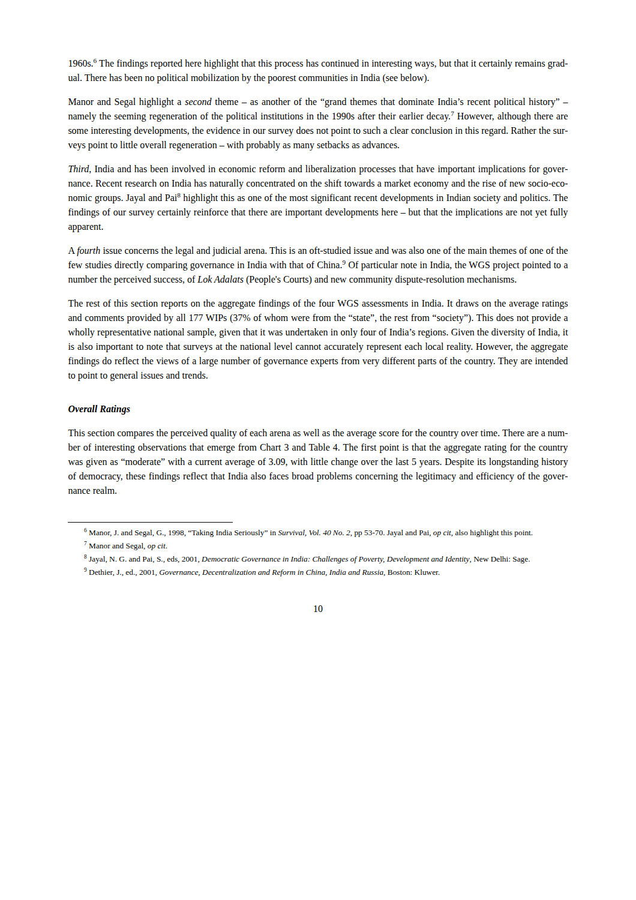1960s.6 The findings reported here highlight that this process has continued in interesting ways, but that it certainly remains gradual. There has been no political mobilization by the poorest communities in India (see below).
Manor and Segal highlight a second theme – as another of the “grand themes that dominate India’s recent political history” – namely the seeming regeneration of the political institutions in the 1990s after their earlier decay.7 However, although there are some interesting developments, the evidence in our survey does not point to such a clear conclusion in this regard. Rather the surveys point to little overall regeneration – with probably as many setbacks as advances.
Third, India and has been involved in economic reform and liberalization processes that have important implications for governance. Recent research on India has naturally concentrated on the shift towards a market economy and the rise of new socio-economic groups. Jayal and Pai8 highlight this as one of the most significant recent developments in Indian society and politics. The findings of our survey certainly reinforce that there are important developments here – but that the implications are not yet fully apparent.
A fourth issue concerns the legal and judicial arena. This is an oft-studied issue and was also one of the main themes of one of the few studies directly comparing governance in India with that of China.9 Of particular note in India, the WGS project pointed to a number the perceived success, of Lok Adalats (People's Courts) and new community dispute-resolution mechanisms.
The rest of this section reports on the aggregate findings of the four WGS assessments in India. It draws on the average ratings and comments provided by all 177 WIPs (37% of whom were from the “state”, the rest from “society”). This does not provide a wholly representative national sample, given that it was undertaken in only four of India’s regions. Given the diversity of India, it is also important to note that surveys at the national level cannot accurately represent each local reality. However, the aggregate findings do reflect the views of a large number of governance experts from very different parts of the country. They are intended to point to general issues and trends.
Overall Ratings
This section compares the perceived quality of each arena as well as the average score for the country over time. There are a number of interesting observations that emerge from Chart 3 and Table 4. The first point is that the aggregate rating for the country was given as “moderate” with a current average of 3.09, with little change over the last 5 years. Despite its longstanding history of democracy, these findings reflect that India also faces broad problems concerning the legitimacy and efficiency of the governance realm.
6 Manor, J. and Segal, G., 1998, “Taking India Seriously” in Survival, Vol. 40 No. 2, pp 53-70. Jayal and Pai, op cit, also highlight this point.
7 Manor and Segal, op cit.
8 Jayal, N. G. and Pai, S., eds, 2001, Democratic Governance in India: Challenges of Poverty, Development and Identity, New Delhi: Sage.
9 Dethier, J., ed., 2001, Governance, Decentralization and Reform in China, India and Russia, Boston: Kluwer.
10